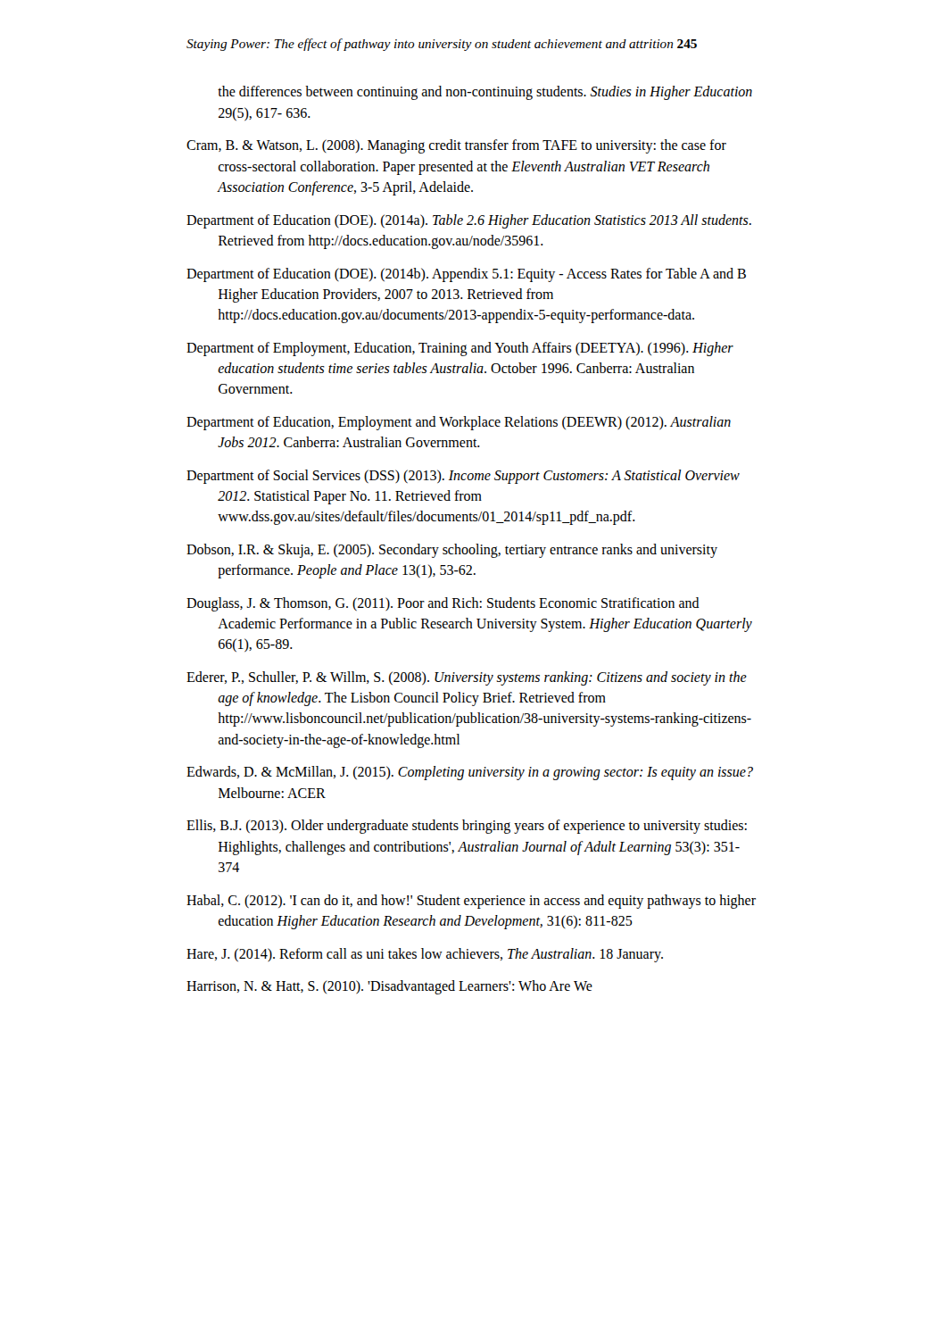Staying Power: The effect of pathway into university on student achievement and attrition 245
the differences between continuing and non-continuing students. Studies in Higher Education 29(5), 617- 636.
Cram, B. & Watson, L. (2008). Managing credit transfer from TAFE to university: the case for cross-sectoral collaboration. Paper presented at the Eleventh Australian VET Research Association Conference, 3-5 April, Adelaide.
Department of Education (DOE). (2014a). Table 2.6 Higher Education Statistics 2013 All students. Retrieved from http://docs.education.gov.au/node/35961.
Department of Education (DOE). (2014b). Appendix 5.1: Equity - Access Rates for Table A and B Higher Education Providers, 2007 to 2013. Retrieved from http://docs.education.gov.au/documents/2013-appendix-5-equity-performance-data.
Department of Employment, Education, Training and Youth Affairs (DEETYA). (1996). Higher education students time series tables Australia. October 1996. Canberra: Australian Government.
Department of Education, Employment and Workplace Relations (DEEWR) (2012). Australian Jobs 2012. Canberra: Australian Government.
Department of Social Services (DSS) (2013). Income Support Customers: A Statistical Overview 2012. Statistical Paper No. 11. Retrieved from www.dss.gov.au/sites/default/files/documents/01_2014/sp11_pdf_na.pdf.
Dobson, I.R. & Skuja, E. (2005). Secondary schooling, tertiary entrance ranks and university performance. People and Place 13(1), 53-62.
Douglass, J. & Thomson, G. (2011). Poor and Rich: Students Economic Stratification and Academic Performance in a Public Research University System. Higher Education Quarterly 66(1), 65-89.
Ederer, P., Schuller, P. & Willm, S. (2008). University systems ranking: Citizens and society in the age of knowledge. The Lisbon Council Policy Brief. Retrieved from http://www.lisboncouncil.net/publication/publication/38-university-systems-ranking-citizens-and-society-in-the-age-of-knowledge.html
Edwards, D. & McMillan, J. (2015). Completing university in a growing sector: Is equity an issue? Melbourne: ACER
Ellis, B.J. (2013). Older undergraduate students bringing years of experience to university studies: Highlights, challenges and contributions', Australian Journal of Adult Learning 53(3): 351- 374
Habal, C. (2012). 'I can do it, and how!' Student experience in access and equity pathways to higher education Higher Education Research and Development, 31(6): 811-825
Hare, J. (2014). Reform call as uni takes low achievers, The Australian. 18 January.
Harrison, N. & Hatt, S. (2010). 'Disadvantaged Learners': Who Are We